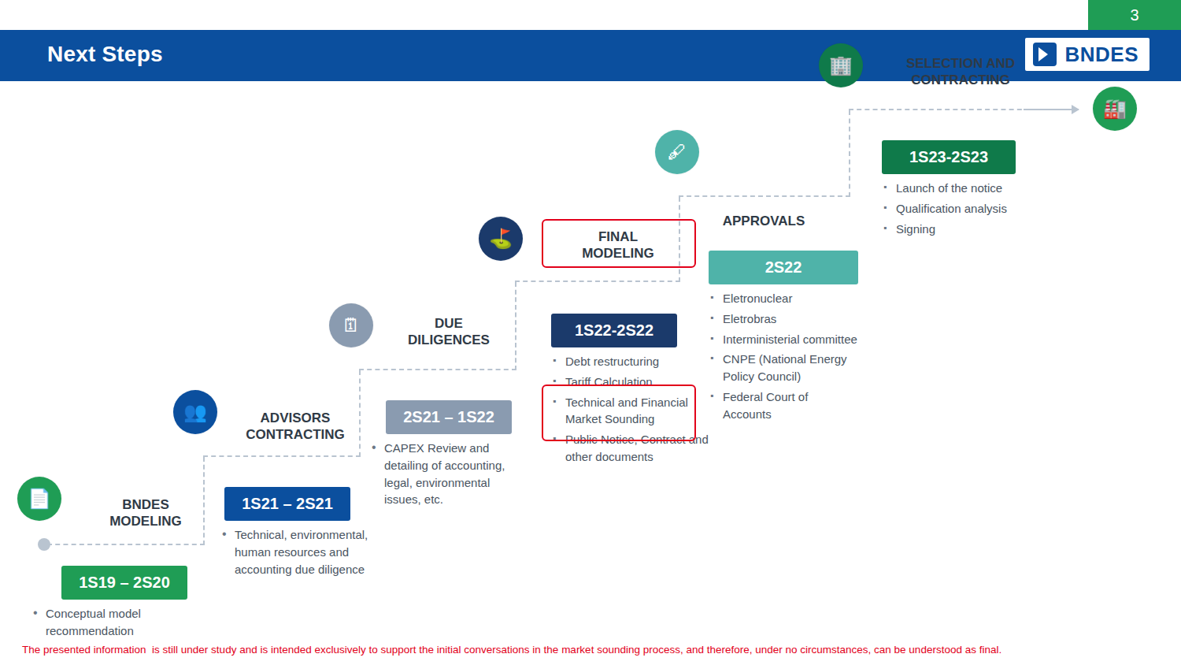3
Next Steps
BNDES
📄
BNDES
MODELING
1S19 – 2S20
Conceptual model recommendation
👥
ADVISORS
CONTRACTING
1S21 – 2S21
Technical, environmental, human resources and accounting due diligence
🗓
DUE
DILIGENCES
2S21 – 1S22
CAPEX Review and detailing of accounting, legal, environmental issues, etc.
⛳
FINAL
MODELING
1S22-2S22
Debt restructuring
Tariff Calculation
Technical and Financial Market Sounding
Public Notice, Contract and other documents
🖋
APPROVALS
2S22
Eletronuclear
Eletrobras
Interministerial committee
CNPE (National Energy Policy Council)
Federal Court of Accounts
🏢
SELECTION AND
CONTRACTING
1S23-2S23
Launch of the notice
Qualification analysis
Signing
🏭
The presented information is still under study and is intended exclusively to support the initial conversations in the market sounding process, and therefore, under no circumstances, can be understood as final.